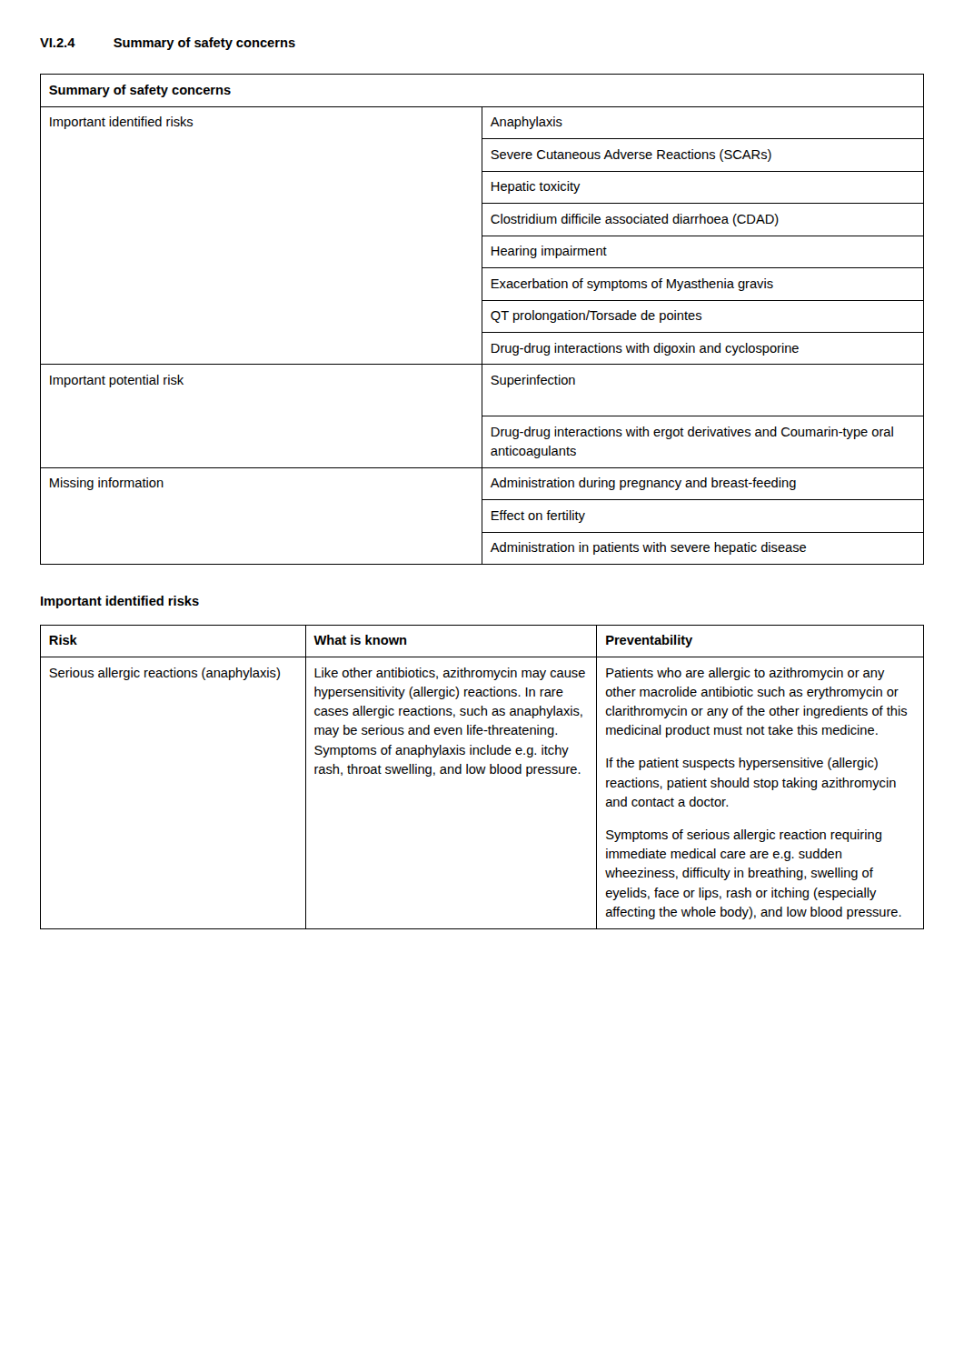VI.2.4 Summary of safety concerns
| Summary of safety concerns |
| --- |
| Important identified risks | Anaphylaxis |
| Severe Cutaneous Adverse Reactions (SCARs) |
| Hepatic toxicity |
| Clostridium difficile associated diarrhoea (CDAD) |
| Hearing impairment |
| Exacerbation of symptoms of Myasthenia gravis |
| QT prolongation/Torsade de pointes |
| Drug-drug interactions with digoxin and cyclosporine |
| Important potential risk | Superinfection |
| Drug-drug interactions with ergot derivatives and Coumarin-type oral anticoagulants |
| Missing information | Administration during pregnancy and breast-feeding |
| Effect on fertility |
| Administration in patients with severe hepatic disease |
Important identified risks
| Risk | What is known | Preventability |
| --- | --- | --- |
| Serious allergic reactions (anaphylaxis) | Like other antibiotics, azithromycin may cause hypersensitivity (allergic) reactions. In rare cases allergic reactions, such as anaphylaxis, may be serious and even life-threatening. Symptoms of anaphylaxis include e.g. itchy rash, throat swelling, and low blood pressure. | Patients who are allergic to azithromycin or any other macrolide antibiotic such as erythromycin or clarithromycin or any of the other ingredients of this medicinal product must not take this medicine. If the patient suspects hypersensitive (allergic) reactions, patient should stop taking azithromycin and contact a doctor. Symptoms of serious allergic reaction requiring immediate medical care are e.g. sudden wheeziness, difficulty in breathing, swelling of eyelids, face or lips, rash or itching (especially affecting the whole body), and low blood pressure. |